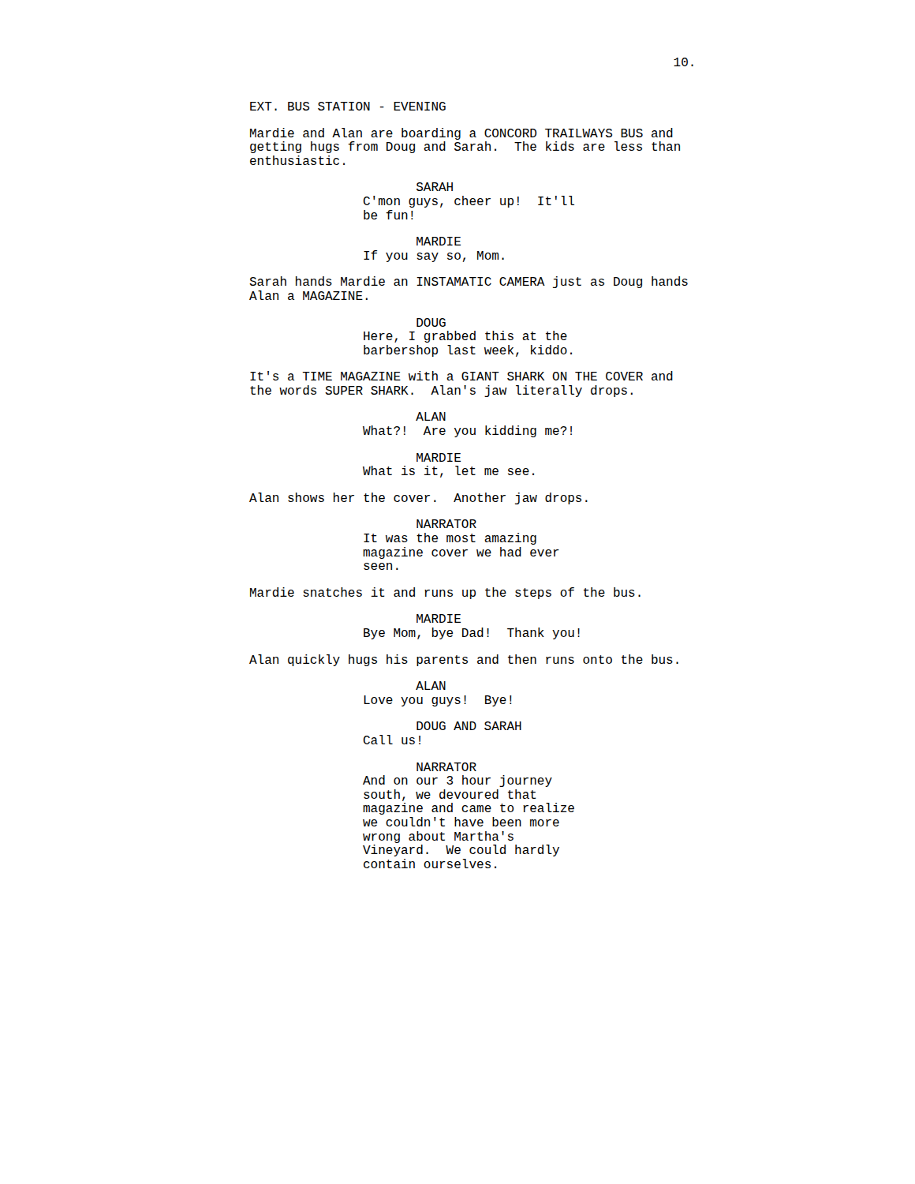10.
EXT. BUS STATION - EVENING
Mardie and Alan are boarding a CONCORD TRAILWAYS BUS and getting hugs from Doug and Sarah. The kids are less than enthusiastic.
SARAH
C'mon guys, cheer up! It'll be fun!
MARDIE
If you say so, Mom.
Sarah hands Mardie an INSTAMATIC CAMERA just as Doug hands Alan a MAGAZINE.
DOUG
Here, I grabbed this at the barbershop last week, kiddo.
It's a TIME MAGAZINE with a GIANT SHARK ON THE COVER and the words SUPER SHARK. Alan's jaw literally drops.
ALAN
What?! Are you kidding me?!
MARDIE
What is it, let me see.
Alan shows her the cover. Another jaw drops.
NARRATOR
It was the most amazing magazine cover we had ever seen.
Mardie snatches it and runs up the steps of the bus.
MARDIE
Bye Mom, bye Dad! Thank you!
Alan quickly hugs his parents and then runs onto the bus.
ALAN
Love you guys! Bye!
DOUG AND SARAH
Call us!
NARRATOR
And on our 3 hour journey south, we devoured that magazine and came to realize we couldn't have been more wrong about Martha's Vineyard. We could hardly contain ourselves.